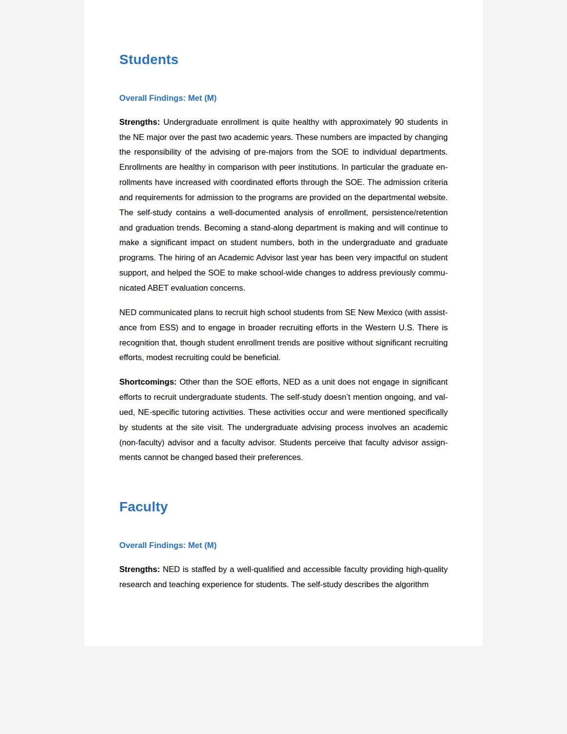Students
Overall Findings: Met (M)
Strengths: Undergraduate enrollment is quite healthy with approximately 90 students in the NE major over the past two academic years. These numbers are impacted by changing the responsibility of the advising of pre-majors from the SOE to individual departments. Enrollments are healthy in comparison with peer institutions. In particular the graduate enrollments have increased with coordinated efforts through the SOE. The admission criteria and requirements for admission to the programs are provided on the departmental website. The self-study contains a well-documented analysis of enrollment, persistence/retention and graduation trends. Becoming a stand-along department is making and will continue to make a significant impact on student numbers, both in the undergraduate and graduate programs. The hiring of an Academic Advisor last year has been very impactful on student support, and helped the SOE to make school-wide changes to address previously communicated ABET evaluation concerns.
NED communicated plans to recruit high school students from SE New Mexico (with assistance from ESS) and to engage in broader recruiting efforts in the Western U.S. There is recognition that, though student enrollment trends are positive without significant recruiting efforts, modest recruiting could be beneficial.
Shortcomings: Other than the SOE efforts, NED as a unit does not engage in significant efforts to recruit undergraduate students. The self-study doesn’t mention ongoing, and valued, NE-specific tutoring activities. These activities occur and were mentioned specifically by students at the site visit. The undergraduate advising process involves an academic (non-faculty) advisor and a faculty advisor. Students perceive that faculty advisor assignments cannot be changed based their preferences.
Faculty
Overall Findings: Met (M)
Strengths: NED is staffed by a well-qualified and accessible faculty providing high-quality research and teaching experience for students. The self-study describes the algorithm